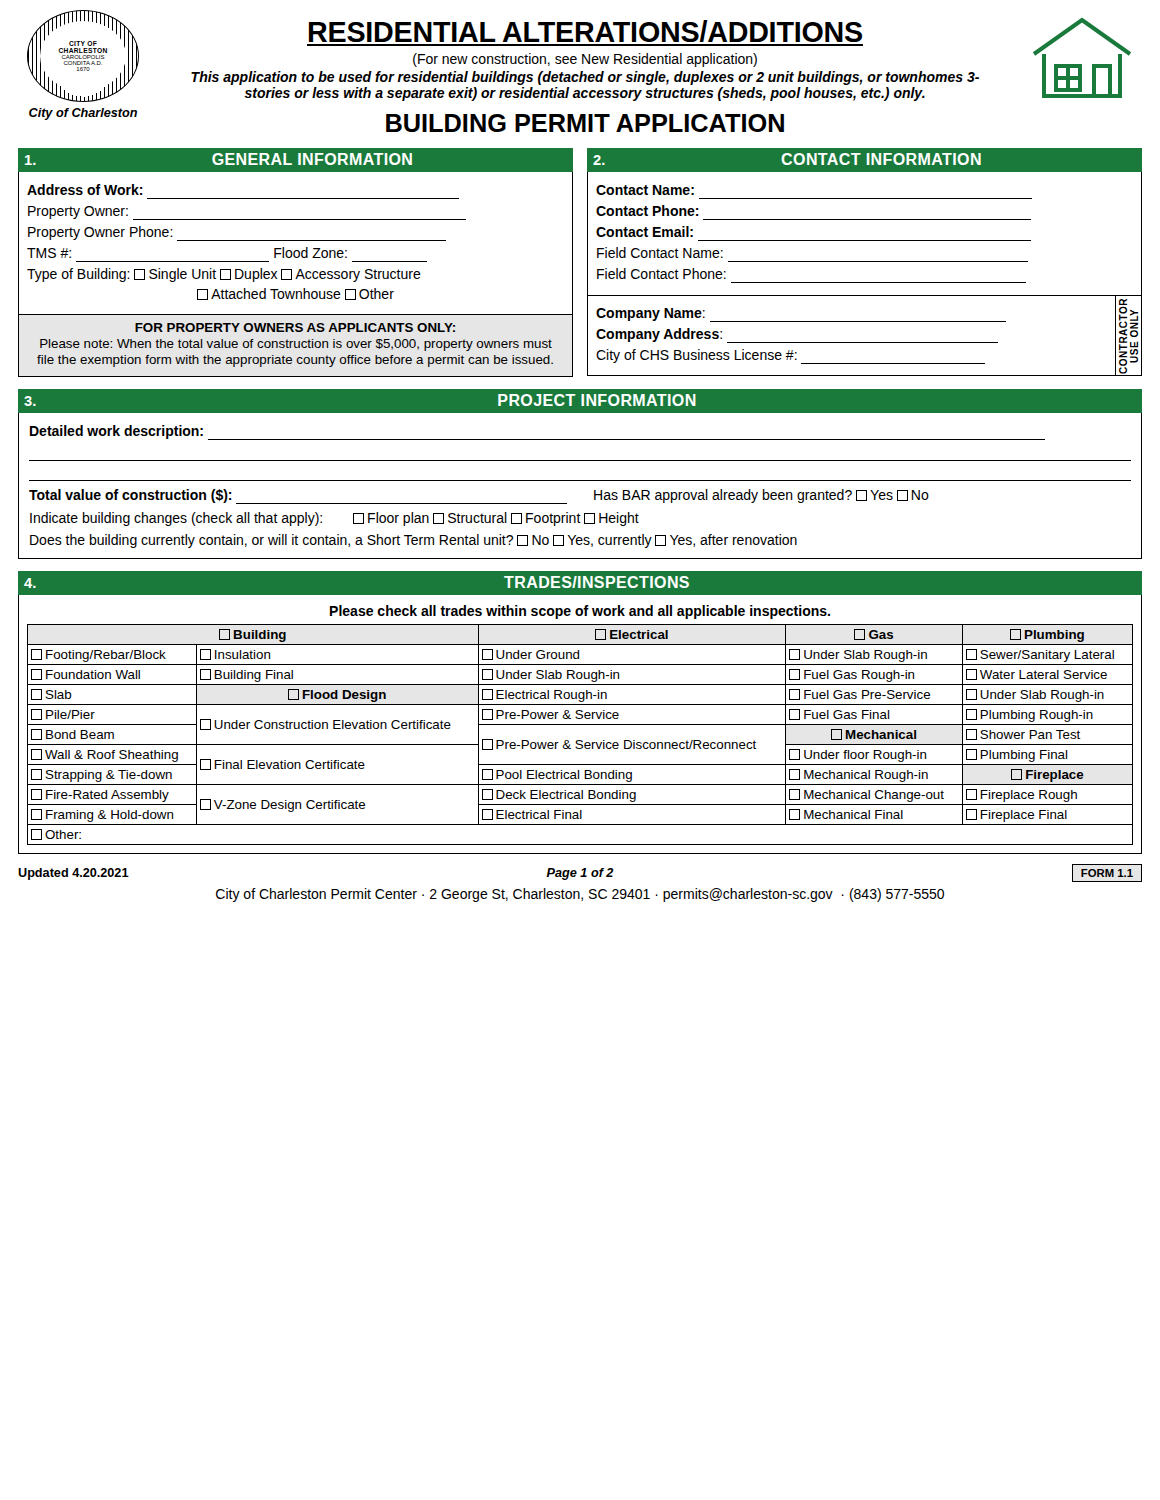CITY OF
CHARLESTON
CAROLOPOLIS
CONDITA A.D.
1670
City of Charleston
RESIDENTIAL ALTERATIONS/ADDITIONS
(For new construction, see New Residential application)
This application to be used for residential buildings (detached or single, duplexes or 2 unit buildings, or townhomes 3-stories or less with a separate exit) or residential accessory structures (sheds, pool houses, etc.) only.
BUILDING PERMIT APPLICATION
1. GENERAL INFORMATION
Address of Work:
Property Owner:
Property Owner Phone:
TMS #: Flood Zone:
Type of Building: Single Unit Duplex Accessory Structure
Attached Townhouse Other
FOR PROPERTY OWNERS AS APPLICANTS ONLY:
Please note: When the total value of construction is over $5,000, property owners must file the exemption form with the appropriate county office before a permit can be issued.
2. CONTACT INFORMATION
Contact Name:
Contact Phone:
Contact Email:
Field Contact Name:
Field Contact Phone:
Company Name:
Company Address:
City of CHS Business License #:
CONTRACTOR
USE ONLY
3. PROJECT INFORMATION
Detailed work description:
Total value of construction ($): Has BAR approval already been granted? Yes No
Indicate building changes (check all that apply): Floor plan Structural Footprint Height
Does the building currently contain, or will it contain, a Short Term Rental unit? No Yes, currently Yes, after renovation
4. TRADES/INSPECTIONS
Please check all trades within scope of work and all applicable inspections.
| Building | Electrical | Gas | Plumbing |
| --- | --- | --- | --- |
| Footing/Rebar/Block | Insulation | Under Ground | Under Slab Rough-in | Sewer/Sanitary Lateral |
| Foundation Wall | Building Final | Under Slab Rough-in | Fuel Gas Rough-in | Water Lateral Service |
| Slab | Flood Design | Electrical Rough-in | Fuel Gas Pre-Service | Under Slab Rough-in |
| Pile/Pier | Under Construction Elevation Certificate | Pre-Power & Service | Fuel Gas Final | Plumbing Rough-in |
| Bond Beam | Pre-Power & Service Disconnect/Reconnect | Mechanical | Shower Pan Test |
| Wall & Roof Sheathing | Final Elevation Certificate | Under floor Rough-in | Plumbing Final |
| Strapping & Tie-down | Pool Electrical Bonding | Mechanical Rough-in | Fireplace |
| Fire-Rated Assembly | V-Zone Design Certificate | Deck Electrical Bonding | Mechanical Change-out | Fireplace Rough |
| Framing & Hold-down | Electrical Final | Mechanical Final | Fireplace Final |
| Other: |
Updated 4.20.2021
Page 1 of 2
FORM 1.1
City of Charleston Permit Center · 2 George St, Charleston, SC 29401 · permits@charleston-sc.gov · (843) 577-5550